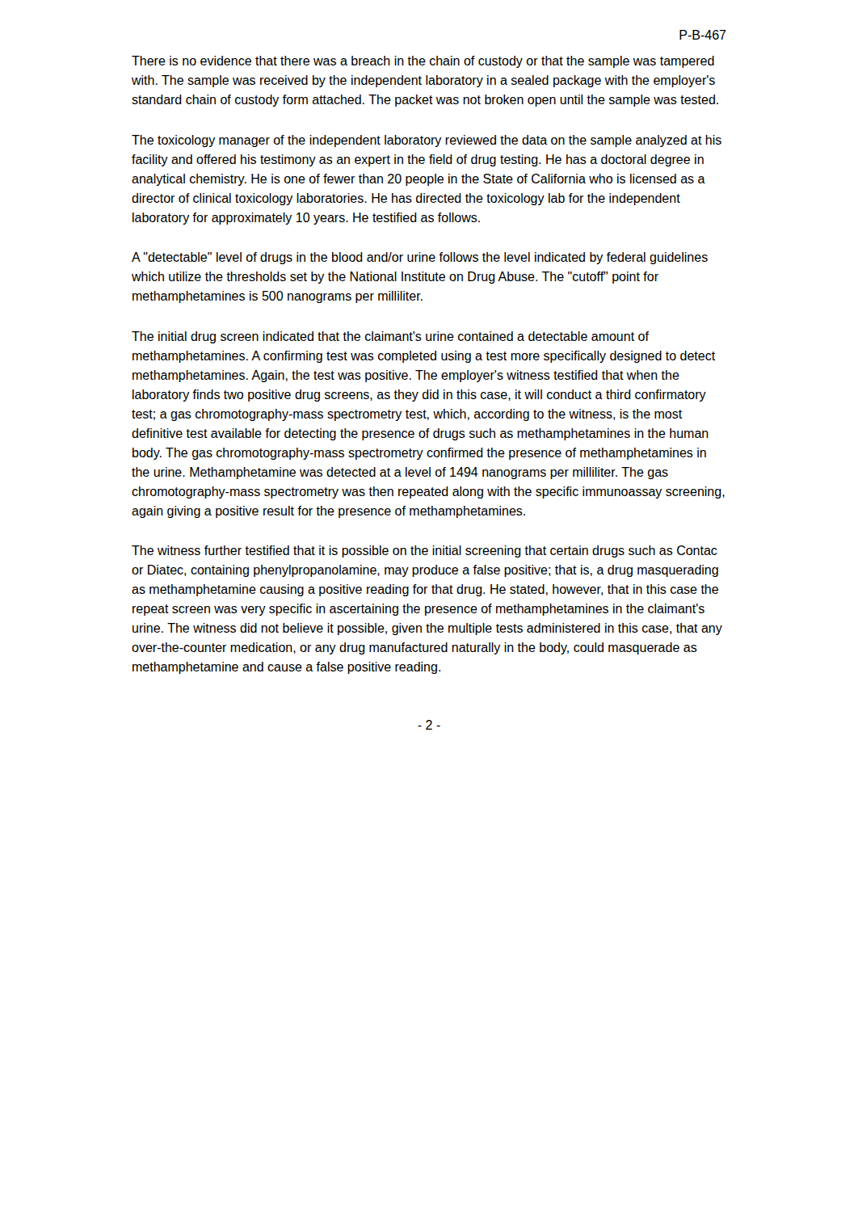P-B-467
There is no evidence that there was a breach in the chain of custody or that the sample was tampered with. The sample was received by the independent laboratory in a sealed package with the employer's standard chain of custody form attached. The packet was not broken open until the sample was tested.
The toxicology manager of the independent laboratory reviewed the data on the sample analyzed at his facility and offered his testimony as an expert in the field of drug testing. He has a doctoral degree in analytical chemistry. He is one of fewer than 20 people in the State of California who is licensed as a director of clinical toxicology laboratories. He has directed the toxicology lab for the independent laboratory for approximately 10 years. He testified as follows.
A "detectable" level of drugs in the blood and/or urine follows the level indicated by federal guidelines which utilize the thresholds set by the National Institute on Drug Abuse. The "cutoff" point for methamphetamines is 500 nanograms per milliliter.
The initial drug screen indicated that the claimant's urine contained a detectable amount of methamphetamines. A confirming test was completed using a test more specifically designed to detect methamphetamines. Again, the test was positive. The employer's witness testified that when the laboratory finds two positive drug screens, as they did in this case, it will conduct a third confirmatory test; a gas chromotography-mass spectrometry test, which, according to the witness, is the most definitive test available for detecting the presence of drugs such as methamphetamines in the human body. The gas chromotography-mass spectrometry confirmed the presence of methamphetamines in the urine. Methamphetamine was detected at a level of 1494 nanograms per milliliter. The gas chromotography-mass spectrometry was then repeated along with the specific immunoassay screening, again giving a positive result for the presence of methamphetamines.
The witness further testified that it is possible on the initial screening that certain drugs such as Contac or Diatec, containing phenylpropanolamine, may produce a false positive; that is, a drug masquerading as methamphetamine causing a positive reading for that drug. He stated, however, that in this case the repeat screen was very specific in ascertaining the presence of methamphetamines in the claimant's urine. The witness did not believe it possible, given the multiple tests administered in this case, that any over-the-counter medication, or any drug manufactured naturally in the body, could masquerade as methamphetamine and cause a false positive reading.
- 2 -